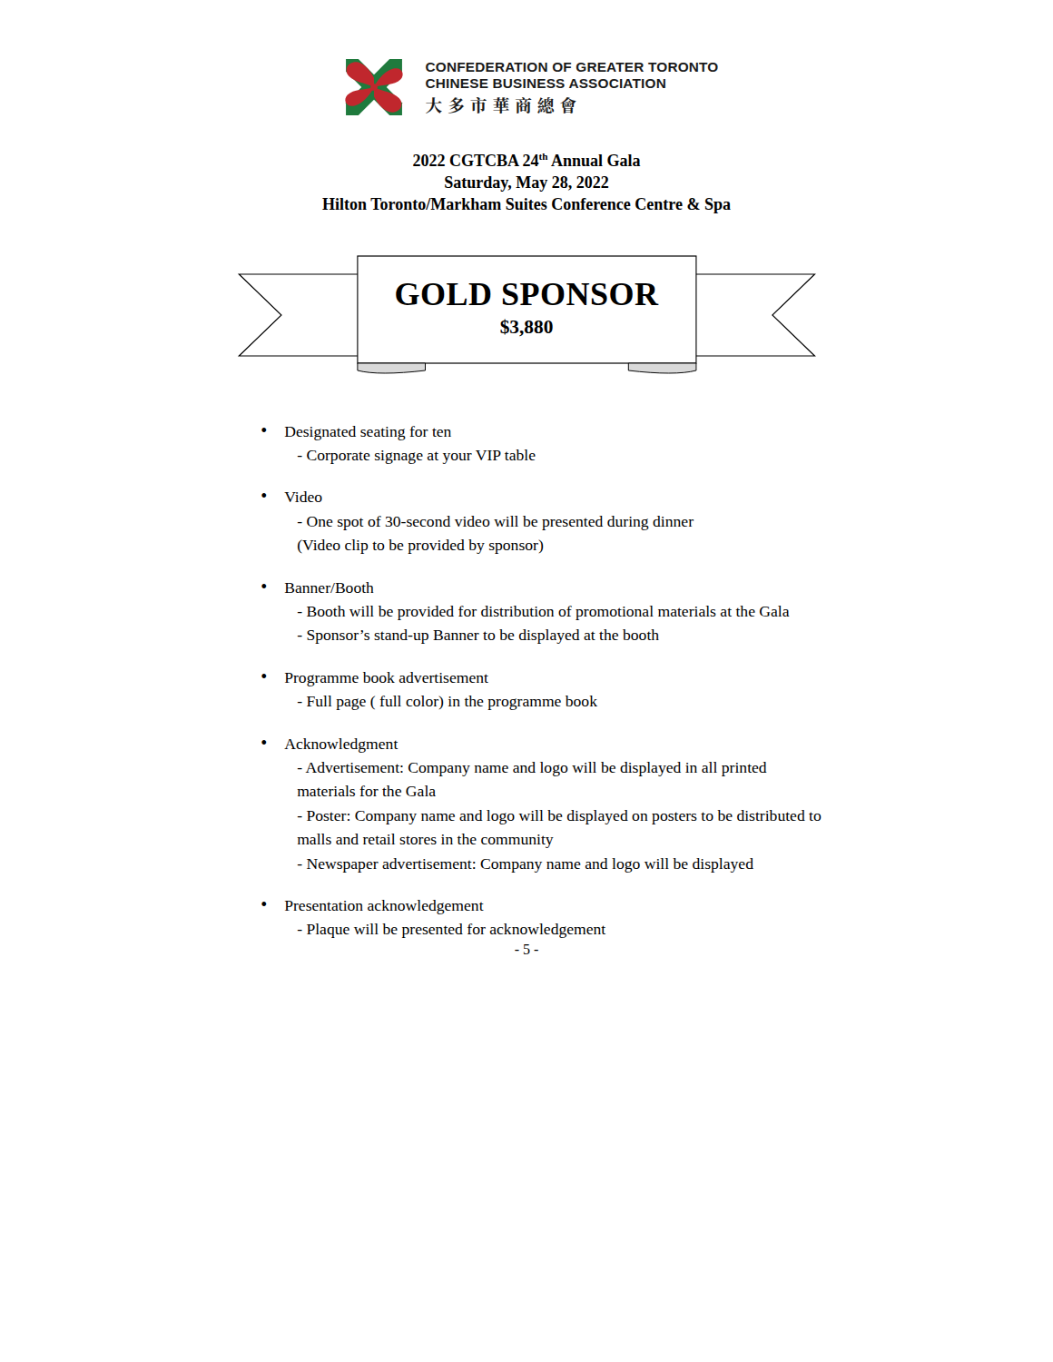CONFEDERATION OF GREATER TORONTO
CHINESE BUSINESS ASSOCIATION
大多市華商總會
2022 CGTCBA 24th Annual Gala
Saturday, May 28, 2022
Hilton Toronto/Markham Suites Conference Centre & Spa
GOLD SPONSOR
$3,880
Designated seating for ten - Corporate signage at your VIP table
Video - One spot of 30-second video will be presented during dinner (Video clip to be provided by sponsor)
Banner/Booth - Booth will be provided for distribution of promotional materials at the Gala - Sponsor’s stand-up Banner to be displayed at the booth
Programme book advertisement - Full page ( full color) in the programme book
Acknowledgment - Advertisement: Company name and logo will be displayed in all printed materials for the Gala - Poster: Company name and logo will be displayed on posters to be distributed to malls and retail stores in the community - Newspaper advertisement: Company name and logo will be displayed
Presentation acknowledgement - Plaque will be presented for acknowledgement
- 5 -